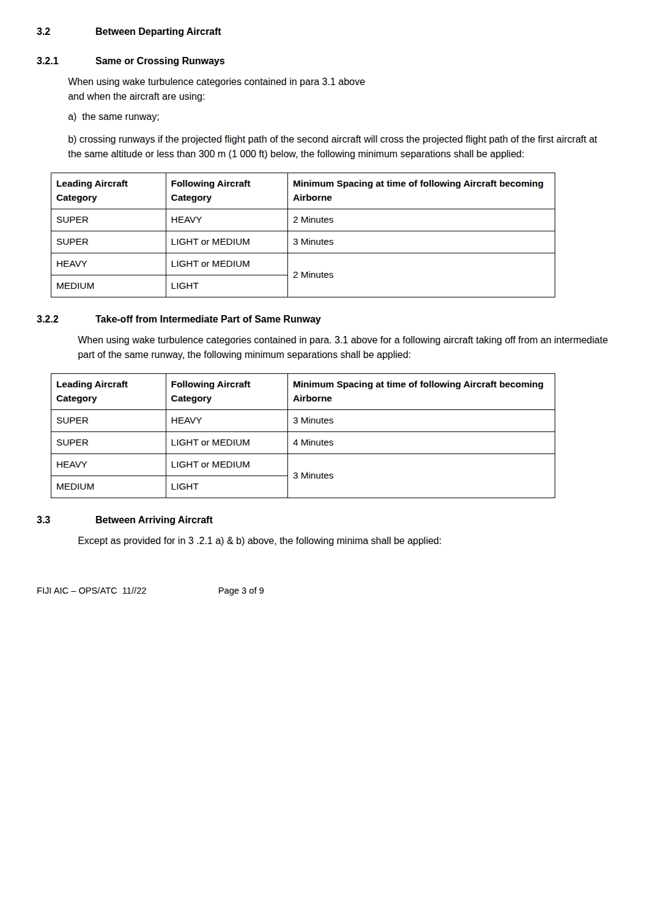3.2 Between Departing Aircraft
3.2.1 Same or Crossing Runways
When using wake turbulence categories contained in para 3.1 above
and when the aircraft are using:
a) the same runway;
b) crossing runways if the projected flight path of the second aircraft will cross the projected flight path of the first aircraft at the same altitude or less than 300 m (1 000 ft) below, the following minimum separations shall be applied:
| Leading Aircraft Category | Following Aircraft Category | Minimum Spacing at time of following Aircraft becoming Airborne |
| --- | --- | --- |
| SUPER | HEAVY | 2 Minutes |
| SUPER | LIGHT or MEDIUM | 3 Minutes |
| HEAVY | LIGHT or MEDIUM | 2 Minutes |
| MEDIUM | LIGHT |
3.2.2 Take-off from Intermediate Part of Same Runway
When using wake turbulence categories contained in para. 3.1 above for a following aircraft taking off from an intermediate part of the same runway, the following minimum separations shall be applied:
| Leading Aircraft Category | Following Aircraft Category | Minimum Spacing at time of following Aircraft becoming Airborne |
| --- | --- | --- |
| SUPER | HEAVY | 3 Minutes |
| SUPER | LIGHT or MEDIUM | 4 Minutes |
| HEAVY | LIGHT or MEDIUM | 3 Minutes |
| MEDIUM | LIGHT |
3.3 Between Arriving Aircraft
Except as provided for in 3 .2.1 a) & b) above, the following minima shall be applied:
FIJI AIC – OPS/ATC 11//22 Page 3 of 9